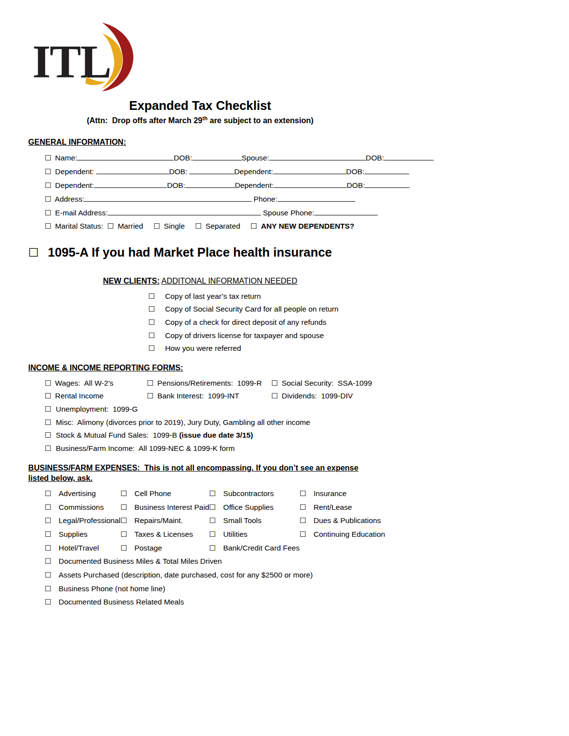ITL
Expanded Tax Checklist
(Attn: Drop offs after March 29th are subject to an extension)
GENERAL INFORMATION:
Name: DOB: Spouse: DOB:
Dependent: DOB: Dependent: DOB:
Dependent: DOB: Dependent: DOB:
Address: Phone:
E-mail Address: Spouse Phone:
Marital Status: Married Single Separated ANY NEW DEPENDENTS?
1095-A If you had Market Place health insurance
NEW CLIENTS: ADDITONAL INFORMATION NEEDED
Copy of last year’s tax return
Copy of Social Security Card for all people on return
Copy of a check for direct deposit of any refunds
Copy of drivers license for taxpayer and spouse
How you were referred
INCOME & INCOME REPORTING FORMS:
| Wages: All W-2’s | Pensions/Retirements: 1099-R | Social Security: SSA-1099 |
| Rental Income | Bank Interest: 1099-INT | Dividends: 1099-DIV |
Unemployment: 1099-G
Misc: Alimony (divorces prior to 2019), Jury Duty, Gambling all other income
Stock & Mutual Fund Sales: 1099-B (issue due date 3/15)
Business/Farm Income: All 1099-NEC & 1099-K form
BUSINESS/FARM EXPENSES: This is not all encompassing. If you don’t see an expense listed below, ask.
| Advertising | Cell Phone | Subcontractors | Insurance |
| Commissions | Business Interest Paid | Office Supplies | Rent/Lease |
| Legal/Professional | Repairs/Maint. | Small Tools | Dues & Publications |
| Supplies | Taxes & Licenses | Utilities | Continuing Education |
| Hotel/Travel | Postage | Bank/Credit Card Fees | |
Documented Business Miles & Total Miles Driven
Assets Purchased (description, date purchased, cost for any $2500 or more)
Business Phone (not home line)
Documented Business Related Meals